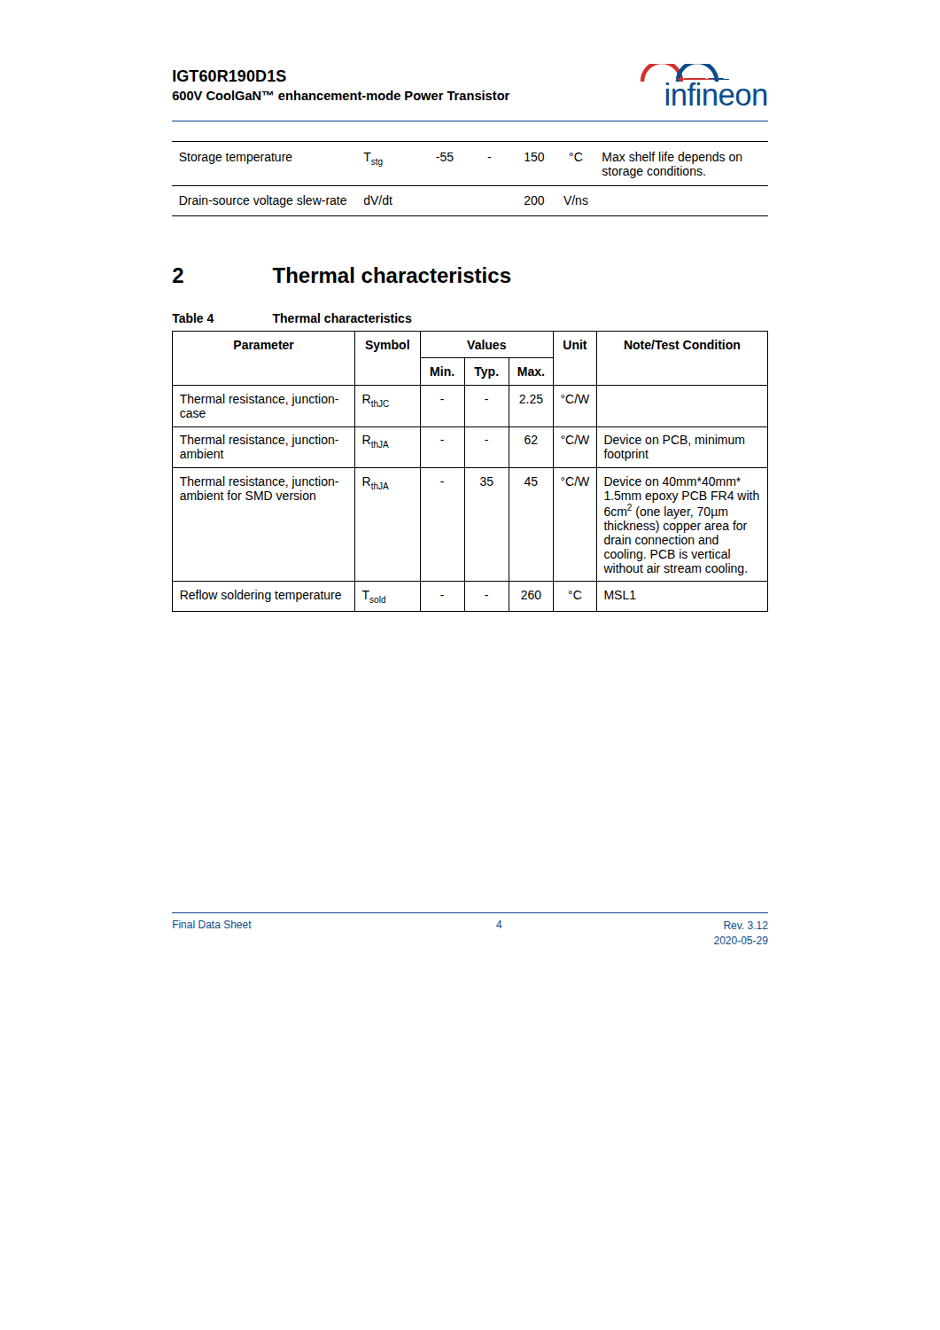IGT60R190D1S
600V CoolGaN™ enhancement-mode Power Transistor
infineon
| Storage temperature | T stg | -55 | - | 150 | °C | Max shelf life depends on storage conditions. |
| Drain-source voltage slew-rate | dV/dt | | | 200 | V/ns | |
2
Thermal characteristics
Table 4
Thermal characteristics
| Parameter | Symbol | Values | Unit | Note/Test Condition |
| --- | --- | --- | --- | --- |
| Min. | Typ. | Max. |
| Thermal resistance, junction-case | R thJC | - | - | 2.25 | °C/W | |
| Thermal resistance, junction-ambient | R thJA | - | - | 62 | °C/W | Device on PCB, minimum footprint |
| Thermal resistance, junction-ambient for SMD version | R thJA | - | 35 | 45 | °C/W | Device on 40mm*40mm* 1.5mm epoxy PCB FR4 with 6cm 2 (one layer, 70µm thickness) copper area for drain connection and cooling. PCB is vertical without air stream cooling. |
| Reflow soldering temperature | T sold | - | - | 260 | °C | MSL1 |
Final Data Sheet
4
Rev. 3.12
2020-05-29